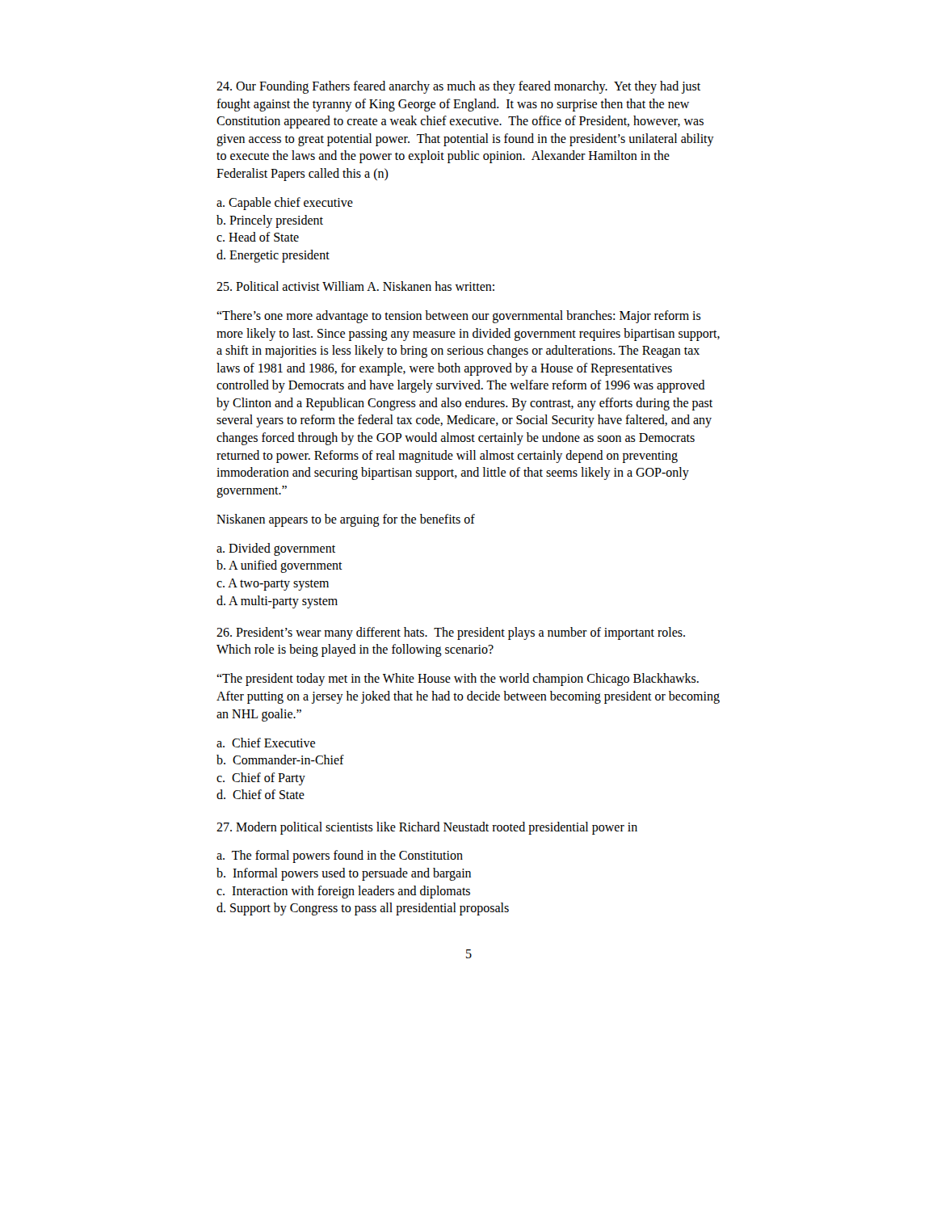24. Our Founding Fathers feared anarchy as much as they feared monarchy. Yet they had just fought against the tyranny of King George of England. It was no surprise then that the new Constitution appeared to create a weak chief executive. The office of President, however, was given access to great potential power. That potential is found in the president’s unilateral ability to execute the laws and the power to exploit public opinion. Alexander Hamilton in the Federalist Papers called this a (n)
a. Capable chief executive
b. Princely president
c. Head of State
d. Energetic president
25. Political activist William A. Niskanen has written:
“There’s one more advantage to tension between our governmental branches: Major reform is more likely to last. Since passing any measure in divided government requires bipartisan support, a shift in majorities is less likely to bring on serious changes or adulterations. The Reagan tax laws of 1981 and 1986, for example, were both approved by a House of Representatives controlled by Democrats and have largely survived. The welfare reform of 1996 was approved by Clinton and a Republican Congress and also endures. By contrast, any efforts during the past several years to reform the federal tax code, Medicare, or Social Security have faltered, and any changes forced through by the GOP would almost certainly be undone as soon as Democrats returned to power. Reforms of real magnitude will almost certainly depend on preventing immoderation and securing bipartisan support, and little of that seems likely in a GOP-only government.”
Niskanen appears to be arguing for the benefits of
a. Divided government
b. A unified government
c. A two-party system
d. A multi-party system
26. President’s wear many different hats. The president plays a number of important roles. Which role is being played in the following scenario?
“The president today met in the White House with the world champion Chicago Blackhawks. After putting on a jersey he joked that he had to decide between becoming president or becoming an NHL goalie.”
a. Chief Executive
b. Commander-in-Chief
c. Chief of Party
d. Chief of State
27. Modern political scientists like Richard Neustadt rooted presidential power in
a. The formal powers found in the Constitution
b. Informal powers used to persuade and bargain
c. Interaction with foreign leaders and diplomats
d. Support by Congress to pass all presidential proposals
5